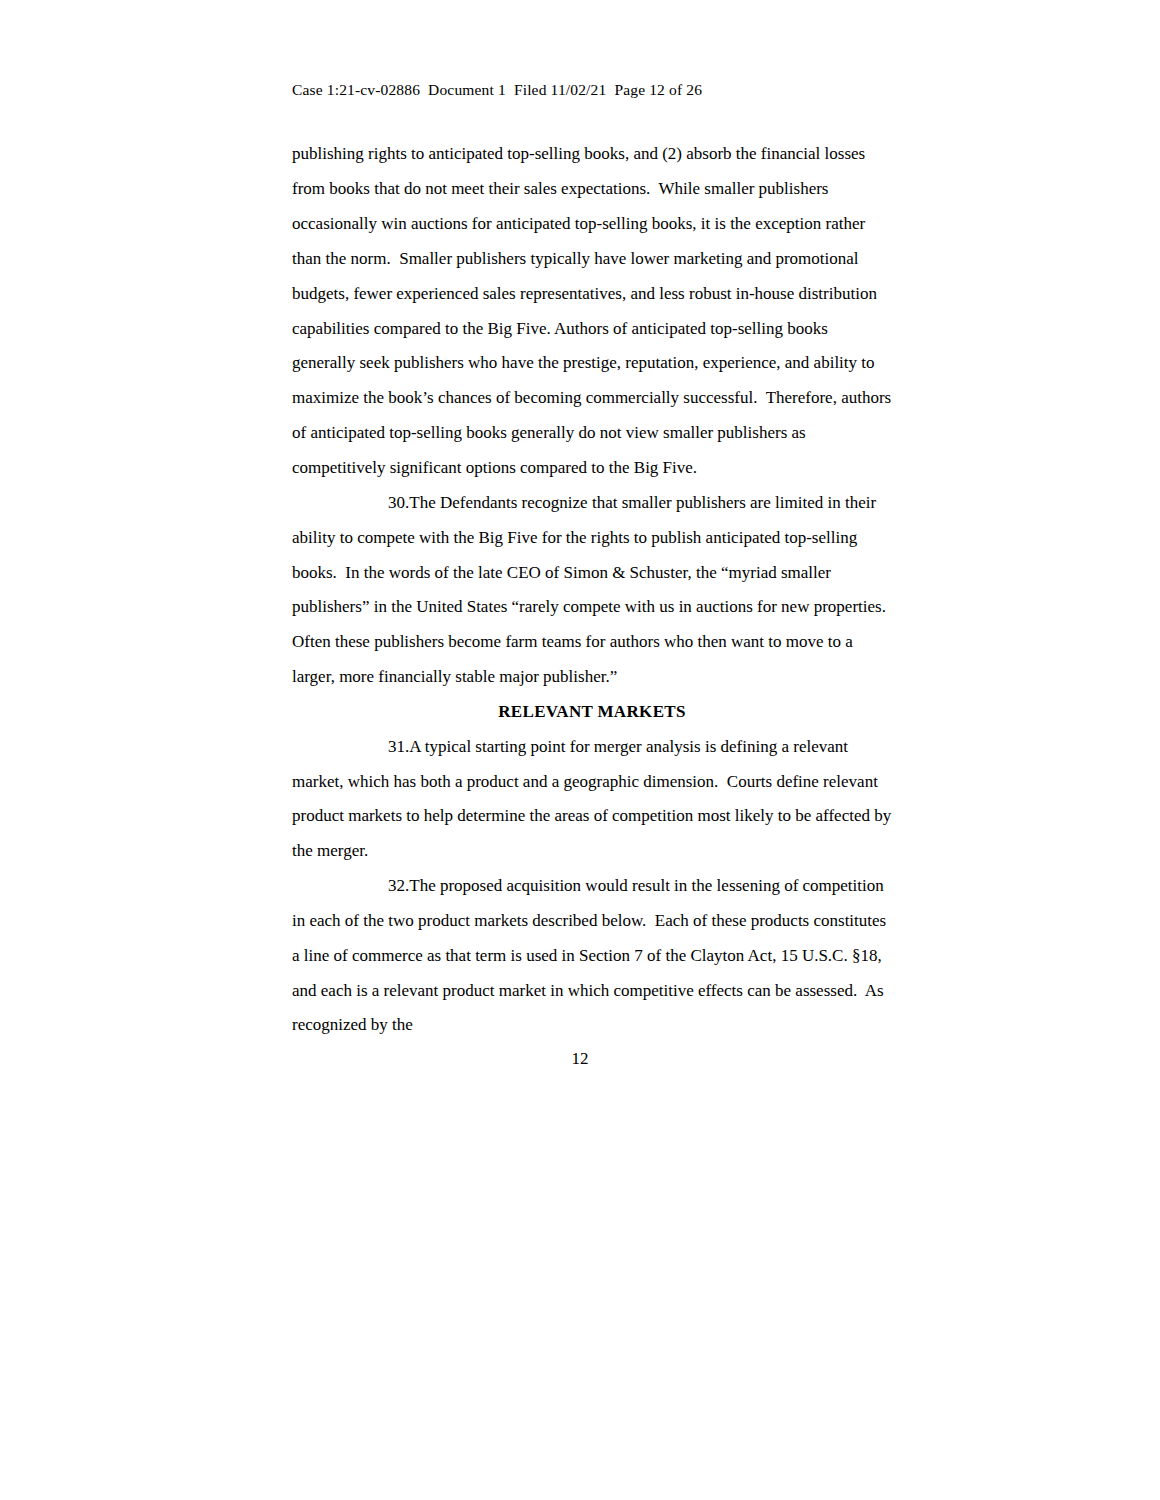Case 1:21-cv-02886 Document 1 Filed 11/02/21 Page 12 of 26
publishing rights to anticipated top-selling books, and (2) absorb the financial losses from books that do not meet their sales expectations. While smaller publishers occasionally win auctions for anticipated top-selling books, it is the exception rather than the norm. Smaller publishers typically have lower marketing and promotional budgets, fewer experienced sales representatives, and less robust in-house distribution capabilities compared to the Big Five. Authors of anticipated top-selling books generally seek publishers who have the prestige, reputation, experience, and ability to maximize the book’s chances of becoming commercially successful. Therefore, authors of anticipated top-selling books generally do not view smaller publishers as competitively significant options compared to the Big Five.
30. The Defendants recognize that smaller publishers are limited in their ability to compete with the Big Five for the rights to publish anticipated top-selling books. In the words of the late CEO of Simon & Schuster, the “myriad smaller publishers” in the United States “rarely compete with us in auctions for new properties. Often these publishers become farm teams for authors who then want to move to a larger, more financially stable major publisher.”
RELEVANT MARKETS
31. A typical starting point for merger analysis is defining a relevant market, which has both a product and a geographic dimension. Courts define relevant product markets to help determine the areas of competition most likely to be affected by the merger.
32. The proposed acquisition would result in the lessening of competition in each of the two product markets described below. Each of these products constitutes a line of commerce as that term is used in Section 7 of the Clayton Act, 15 U.S.C. §18, and each is a relevant product market in which competitive effects can be assessed. As recognized by the
12